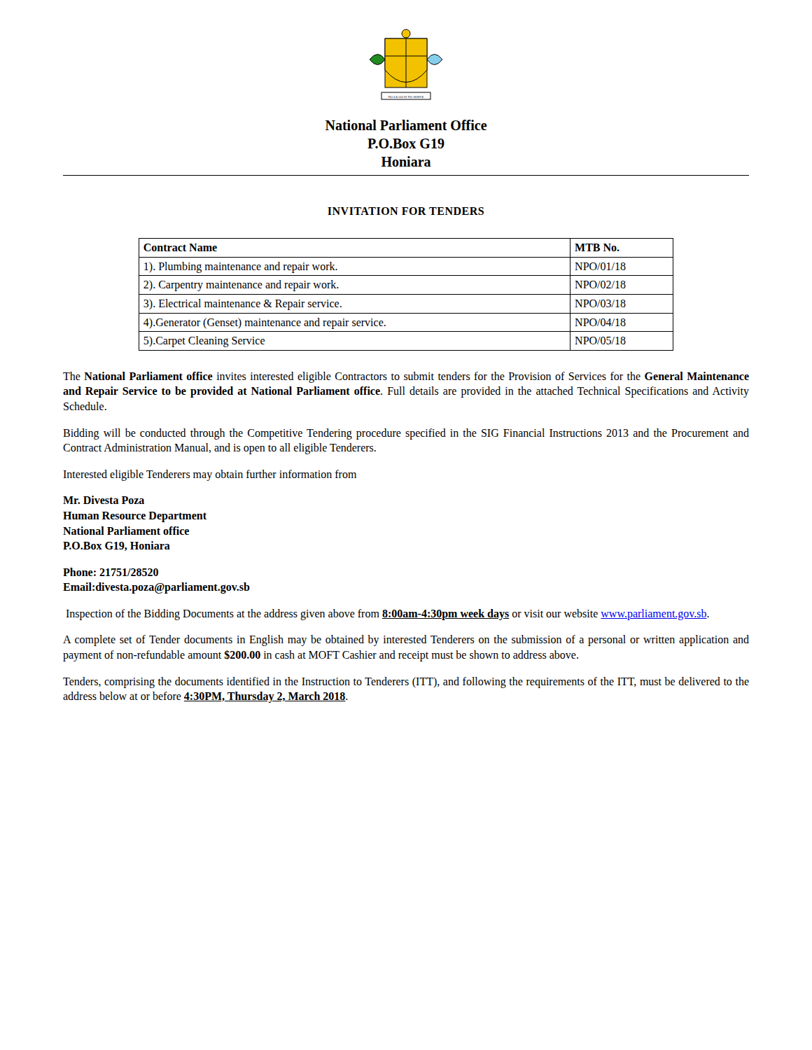National Parliament Office
P.O.Box G19
Honiara
INVITATION FOR TENDERS
| Contract Name | MTB No. |
| --- | --- |
| 1). Plumbing maintenance and repair work. | NPO/01/18 |
| 2). Carpentry maintenance and repair work. | NPO/02/18 |
| 3). Electrical maintenance & Repair service. | NPO/03/18 |
| 4).Generator (Genset) maintenance and repair service. | NPO/04/18 |
| 5).Carpet Cleaning Service | NPO/05/18 |
The National Parliament office invites interested eligible Contractors to submit tenders for the Provision of Services for the General Maintenance and Repair Service to be provided at National Parliament office. Full details are provided in the attached Technical Specifications and Activity Schedule.
Bidding will be conducted through the Competitive Tendering procedure specified in the SIG Financial Instructions 2013 and the Procurement and Contract Administration Manual, and is open to all eligible Tenderers.
Interested eligible Tenderers may obtain further information from
Mr. Divesta Poza
Human Resource Department
National Parliament office
P.O.Box G19, Honiara
Phone: 21751/28520
Email:divesta.poza@parliament.gov.sb
Inspection of the Bidding Documents at the address given above from 8:00am-4:30pm week days or visit our website www.parliament.gov.sb.
A complete set of Tender documents in English may be obtained by interested Tenderers on the submission of a personal or written application and payment of non-refundable amount $200.00 in cash at MOFT Cashier and receipt must be shown to address above.
Tenders, comprising the documents identified in the Instruction to Tenderers (ITT), and following the requirements of the ITT, must be delivered to the address below at or before 4:30PM, Thursday 2, March 2018.